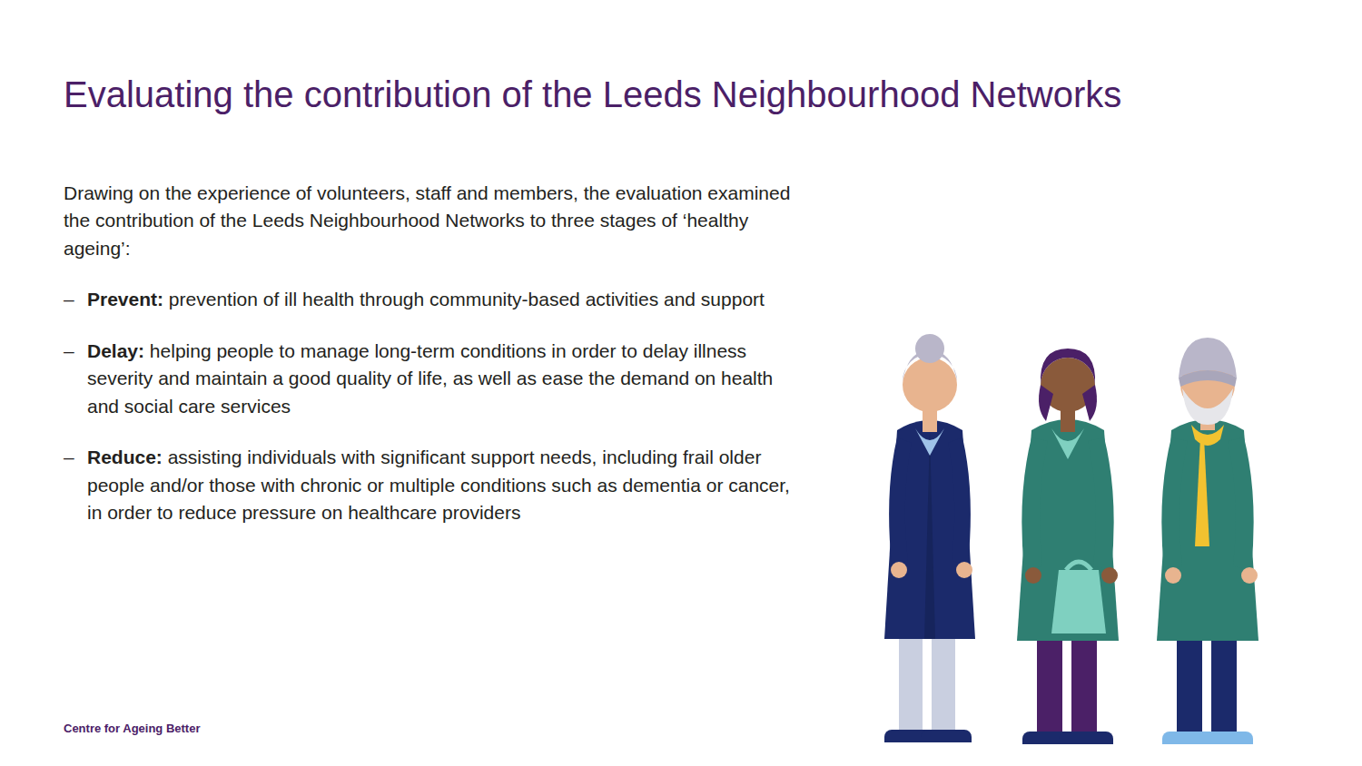Evaluating the contribution of the Leeds Neighbourhood Networks
Drawing on the experience of volunteers, staff and members, the evaluation examined the contribution of the Leeds Neighbourhood Networks to three stages of ‘healthy ageing’:
Prevent: prevention of ill health through community-based activities and support
Delay: helping people to manage long-term conditions in order to delay illness severity and maintain a good quality of life, as well as ease the demand on health and social care services
Reduce: assisting individuals with significant support needs, including frail older people and/or those with chronic or multiple conditions such as dementia or cancer, in order to reduce pressure on healthcare providers
Centre for Ageing Better